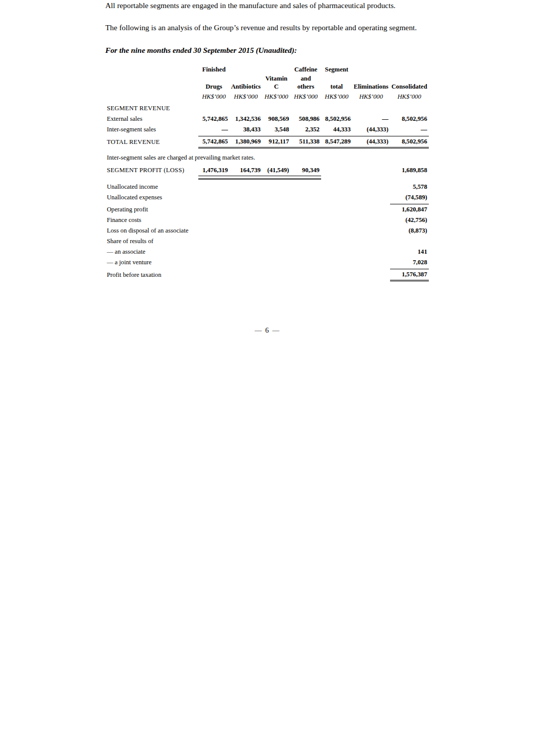All reportable segments are engaged in the manufacture and sales of pharmaceutical products.
The following is an analysis of the Group’s revenue and results by reportable and operating segment.
For the nine months ended 30 September 2015 (Unaudited):
| | Finished | | | Caffeine | Segment | | |
| | Drugs | Antibiotics | Vitamin C | and others | total | Eliminations | Consolidated |
| | HK$’000 | HK$’000 | HK$’000 | HK$’000 | HK$’000 | HK$’000 | HK$’000 |
| SEGMENT REVENUE | |
| External sales | 5,742,865 | 1,342,536 | 908,569 | 508,986 | 8,502,956 | — | 8,502,956 |
| Inter-segment sales | — | 38,433 | 3,548 | 2,352 | 44,333 | (44,333) | — |
| TOTAL REVENUE | 5,742,865 | 1,380,969 | 912,117 | 511,338 | 8,547,289 | (44,333) | 8,502,956 |
| Inter-segment sales are charged at prevailing market rates. |
| SEGMENT PROFIT (LOSS) | 1,476,319 | 164,739 | (41,549) | 90,349 | | | 1,689,858 |
| Unallocated income | | 5,578 |
| Unallocated expenses | | (74,589) |
| Operating profit | | 1,620,847 |
| Finance costs | | (42,756) |
| Loss on disposal of an associate | | (8,873) |
| Share of results of | | |
| — an associate | | 141 |
| — a joint venture | | 7,028 |
| Profit before taxation | | 1,576,387 |
— 6 —